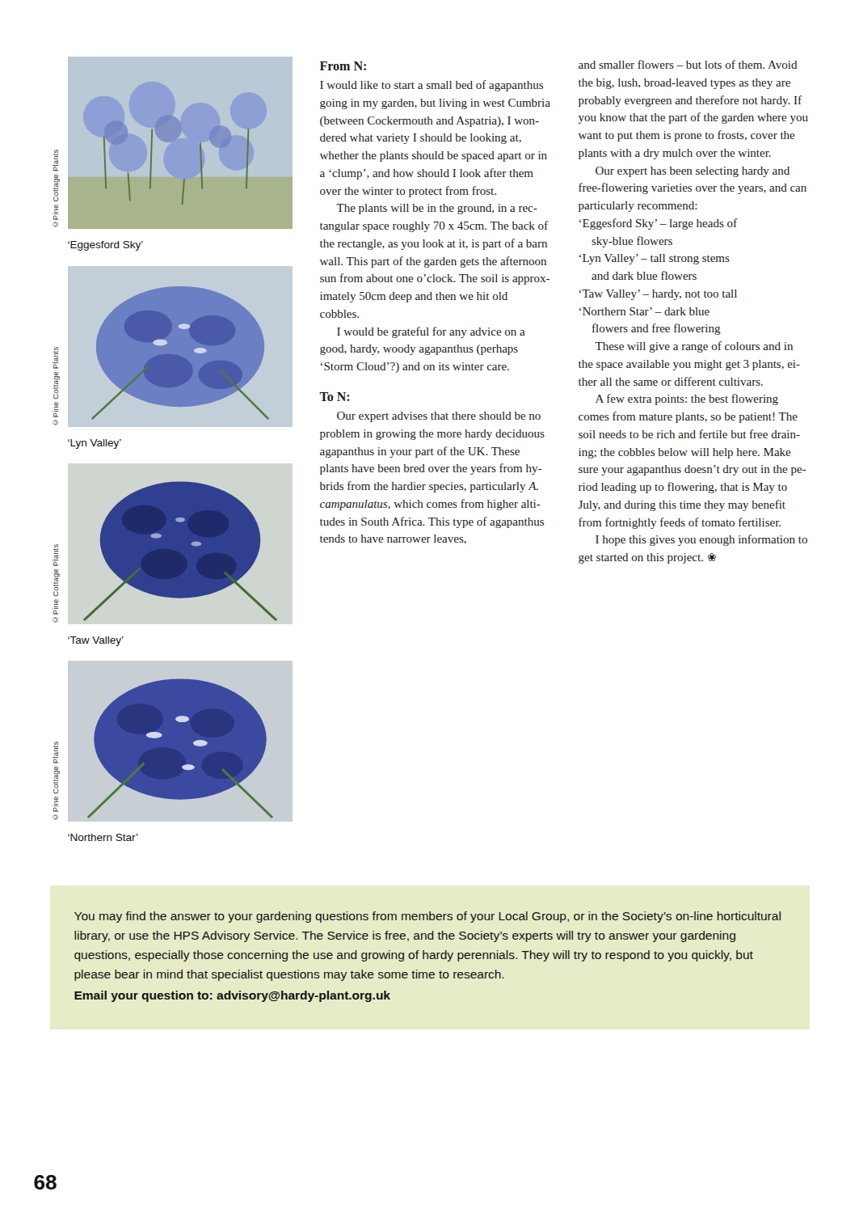©Pine Cottage Plants
‘Eggesford Sky’
©Pine Cottage Plants
‘Lyn Valley’
©Pine Cottage Plants
‘Taw Valley’
©Pine Cottage Plants
‘Northern Star’
From N:
I would like to start a small bed of agapanthus going in my garden, but living in west Cumbria (between Cockermouth and Aspatria), I wondered what variety I should be looking at, whether the plants should be spaced apart or in a ‘clump’, and how should I look after them over the winter to protect from frost.
The plants will be in the ground, in a rectangular space roughly 70 x 45cm. The back of the rectangle, as you look at it, is part of a barn wall. This part of the garden gets the afternoon sun from about one o’clock. The soil is approximately 50cm deep and then we hit old cobbles.
I would be grateful for any advice on a good, hardy, woody agapanthus (perhaps ‘Storm Cloud’?) and on its winter care.
To N:
Our expert advises that there should be no problem in growing the more hardy deciduous agapanthus in your part of the UK. These plants have been bred over the years from hybrids from the hardier species, particularly A. campanulatus, which comes from higher altitudes in South Africa. This type of agapanthus tends to have narrower leaves,
and smaller flowers – but lots of them. Avoid the big, lush, broad-leaved types as they are probably evergreen and therefore not hardy. If you know that the part of the garden where you want to put them is prone to frosts, cover the plants with a dry mulch over the winter.
Our expert has been selecting hardy and free-flowering varieties over the years, and can particularly recommend:
‘Eggesford Sky’ – large heads of
sky-blue flowers
‘Lyn Valley’ – tall strong stems
and dark blue flowers
‘Taw Valley’ – hardy, not too tall
‘Northern Star’ – dark blue
flowers and free flowering
These will give a range of colours and in the space available you might get 3 plants, either all the same or different cultivars.
A few extra points: the best flowering comes from mature plants, so be patient! The soil needs to be rich and fertile but free draining; the cobbles below will help here. Make sure your agapanthus doesn’t dry out in the period leading up to flowering, that is May to July, and during this time they may benefit from fortnightly feeds of tomato fertiliser.
I hope this gives you enough information to get started on this project. ❀
You may find the answer to your gardening questions from members of your Local Group, or in the Society’s on-line horticultural library, or use the HPS Advisory Service. The Service is free, and the Society’s experts will try to answer your gardening questions, especially those concerning the use and growing of hardy perennials. They will try to respond to you quickly, but please bear in mind that specialist questions may take some time to research.
Email your question to: advisory@hardy-plant.org.uk
68